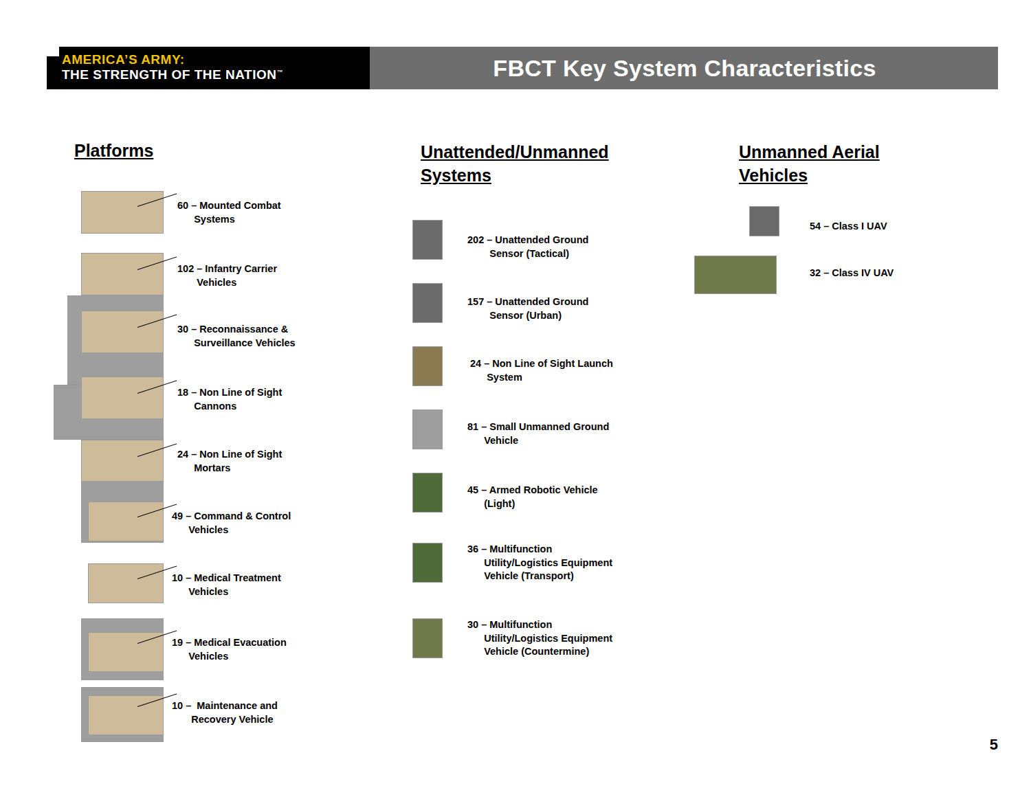AMERICA’S ARMY:
THE STRENGTH OF THE NATION™
FBCT Key System Characteristics
Platforms
60 – Mounted Combat
Systems
102 – Infantry Carrier
Vehicles
30 – Reconnaissance &
Surveillance Vehicles
18 – Non Line of Sight
Cannons
24 – Non Line of Sight
Mortars
49 – Command & Control
Vehicles
10 – Medical Treatment
Vehicles
19 – Medical Evacuation
Vehicles
10 – Maintenance and
Recovery Vehicle
Unattended/Unmanned
Systems
202 – Unattended Ground
Sensor (Tactical)
157 – Unattended Ground
Sensor (Urban)
24 – Non Line of Sight Launch
System
81 – Small Unmanned Ground
Vehicle
45 – Armed Robotic Vehicle
(Light)
36 – Multifunction
Utility/Logistics Equipment
Vehicle (Transport)
30 – Multifunction
Utility/Logistics Equipment
Vehicle (Countermine)
Unmanned Aerial
Vehicles
54 – Class I UAV
32 – Class IV UAV
5